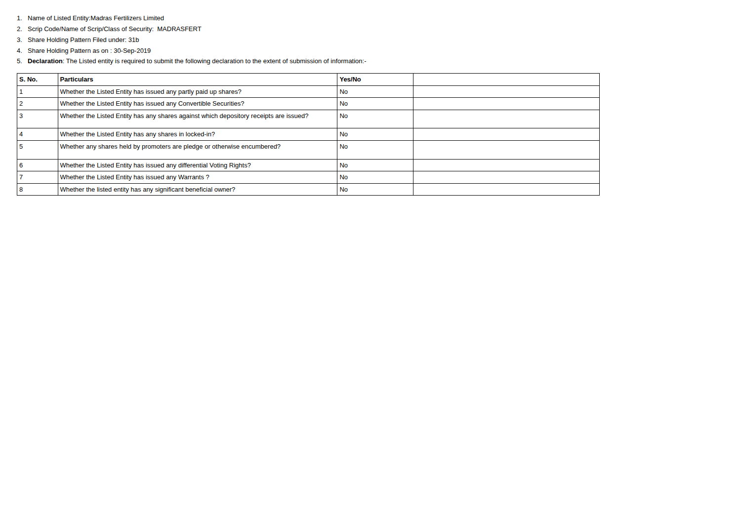Name of Listed Entity:Madras Fertilizers Limited
Scrip Code/Name of Scrip/Class of Security: MADRASFERT
Share Holding Pattern Filed under: 31b
Share Holding Pattern as on : 30-Sep-2019
Declaration: The Listed entity is required to submit the following declaration to the extent of submission of information:-
| S. No. | Particulars | Yes/No | |
| --- | --- | --- | --- |
| 1 | Whether the Listed Entity has issued any partly paid up shares? | No | |
| 2 | Whether the Listed Entity has issued any Convertible Securities? | No | |
| 3 | Whether the Listed Entity has any shares against which depository receipts are issued? | No | |
| 4 | Whether the Listed Entity has any shares in locked-in? | No | |
| 5 | Whether any shares held by promoters are pledge or otherwise encumbered? | No | |
| 6 | Whether the Listed Entity has issued any differential Voting Rights? | No | |
| 7 | Whether the Listed Entity has issued any Warrants ? | No | |
| 8 | Whether the listed entity has any significant beneficial owner? | No | |